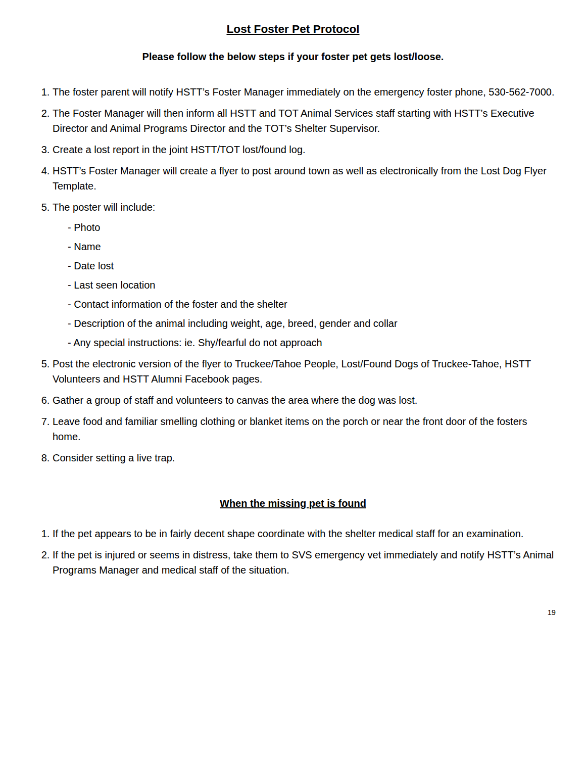Lost Foster Pet Protocol
Please follow the below steps if your foster pet gets lost/loose.
The foster parent will notify HSTT’s Foster Manager immediately on the emergency foster phone, 530-562-7000.
The Foster Manager will then inform all HSTT and TOT Animal Services staff starting with HSTT’s Executive Director and Animal Programs Director and the TOT’s Shelter Supervisor.
Create a lost report in the joint HSTT/TOT lost/found log.
HSTT’s Foster Manager will create a flyer to post around town as well as electronically from the Lost Dog Flyer Template.
The poster will include:
Photo
Name
Date lost
Last seen location
Contact information of the foster and the shelter
Description of the animal including weight, age, breed, gender and collar
Any special instructions: ie. Shy/fearful do not approach
Post the electronic version of the flyer to Truckee/Tahoe People, Lost/Found Dogs of Truckee-Tahoe, HSTT Volunteers and HSTT Alumni Facebook pages.
Gather a group of staff and volunteers to canvas the area where the dog was lost.
Leave food and familiar smelling clothing or blanket items on the porch or near the front door of the fosters home.
Consider setting a live trap.
When the missing pet is found
If the pet appears to be in fairly decent shape coordinate with the shelter medical staff for an examination.
If the pet is injured or seems in distress, take them to SVS emergency vet immediately and notify HSTT’s Animal Programs Manager and medical staff of the situation.
19